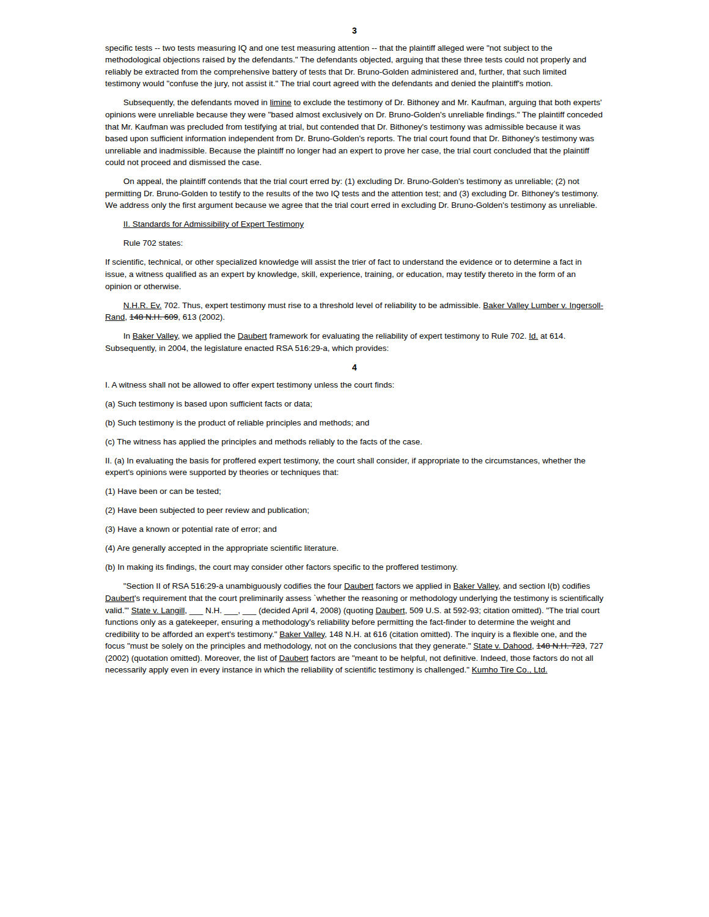3
specific tests -- two tests measuring IQ and one test measuring attention -- that the plaintiff alleged were "not subject to the methodological objections raised by the defendants." The defendants objected, arguing that these three tests could not properly and reliably be extracted from the comprehensive battery of tests that Dr. Bruno-Golden administered and, further, that such limited testimony would "confuse the jury, not assist it." The trial court agreed with the defendants and denied the plaintiff's motion.
Subsequently, the defendants moved in limine to exclude the testimony of Dr. Bithoney and Mr. Kaufman, arguing that both experts' opinions were unreliable because they were "based almost exclusively on Dr. Bruno-Golden's unreliable findings." The plaintiff conceded that Mr. Kaufman was precluded from testifying at trial, but contended that Dr. Bithoney's testimony was admissible because it was based upon sufficient information independent from Dr. Bruno-Golden's reports. The trial court found that Dr. Bithoney's testimony was unreliable and inadmissible. Because the plaintiff no longer had an expert to prove her case, the trial court concluded that the plaintiff could not proceed and dismissed the case.
On appeal, the plaintiff contends that the trial court erred by: (1) excluding Dr. Bruno-Golden's testimony as unreliable; (2) not permitting Dr. Bruno-Golden to testify to the results of the two IQ tests and the attention test; and (3) excluding Dr. Bithoney's testimony. We address only the first argument because we agree that the trial court erred in excluding Dr. Bruno-Golden's testimony as unreliable.
II. Standards for Admissibility of Expert Testimony
Rule 702 states:
If scientific, technical, or other specialized knowledge will assist the trier of fact to understand the evidence or to determine a fact in issue, a witness qualified as an expert by knowledge, skill, experience, training, or education, may testify thereto in the form of an opinion or otherwise.
N.H.R. Ev. 702. Thus, expert testimony must rise to a threshold level of reliability to be admissible. Baker Valley Lumber v. Ingersoll-Rand, 148 N.H. 609, 613 (2002).
In Baker Valley, we applied the Daubert framework for evaluating the reliability of expert testimony to Rule 702. Id. at 614. Subsequently, in 2004, the legislature enacted RSA 516:29-a, which provides:
4
I. A witness shall not be allowed to offer expert testimony unless the court finds:
(a) Such testimony is based upon sufficient facts or data;
(b) Such testimony is the product of reliable principles and methods; and
(c) The witness has applied the principles and methods reliably to the facts of the case.
II. (a) In evaluating the basis for proffered expert testimony, the court shall consider, if appropriate to the circumstances, whether the expert's opinions were supported by theories or techniques that:
(1) Have been or can be tested;
(2) Have been subjected to peer review and publication;
(3) Have a known or potential rate of error; and
(4) Are generally accepted in the appropriate scientific literature.
(b) In making its findings, the court may consider other factors specific to the proffered testimony.
"Section II of RSA 516:29-a unambiguously codifies the four Daubert factors we applied in Baker Valley, and section I(b) codifies Daubert's requirement that the court preliminarily assess `whether the reasoning or methodology underlying the testimony is scientifically valid.'" State v. Langill, ___ N.H. ___, ___ (decided April 4, 2008) (quoting Daubert, 509 U.S. at 592-93; citation omitted). "The trial court functions only as a gatekeeper, ensuring a methodology's reliability before permitting the fact-finder to determine the weight and credibility to be afforded an expert's testimony." Baker Valley, 148 N.H. at 616 (citation omitted). The inquiry is a flexible one, and the focus "must be solely on the principles and methodology, not on the conclusions that they generate." State v. Dahood, 148 N.H. 723, 727 (2002) (quotation omitted). Moreover, the list of Daubert factors are "meant to be helpful, not definitive. Indeed, those factors do not all necessarily apply even in every instance in which the reliability of scientific testimony is challenged." Kumho Tire Co., Ltd.